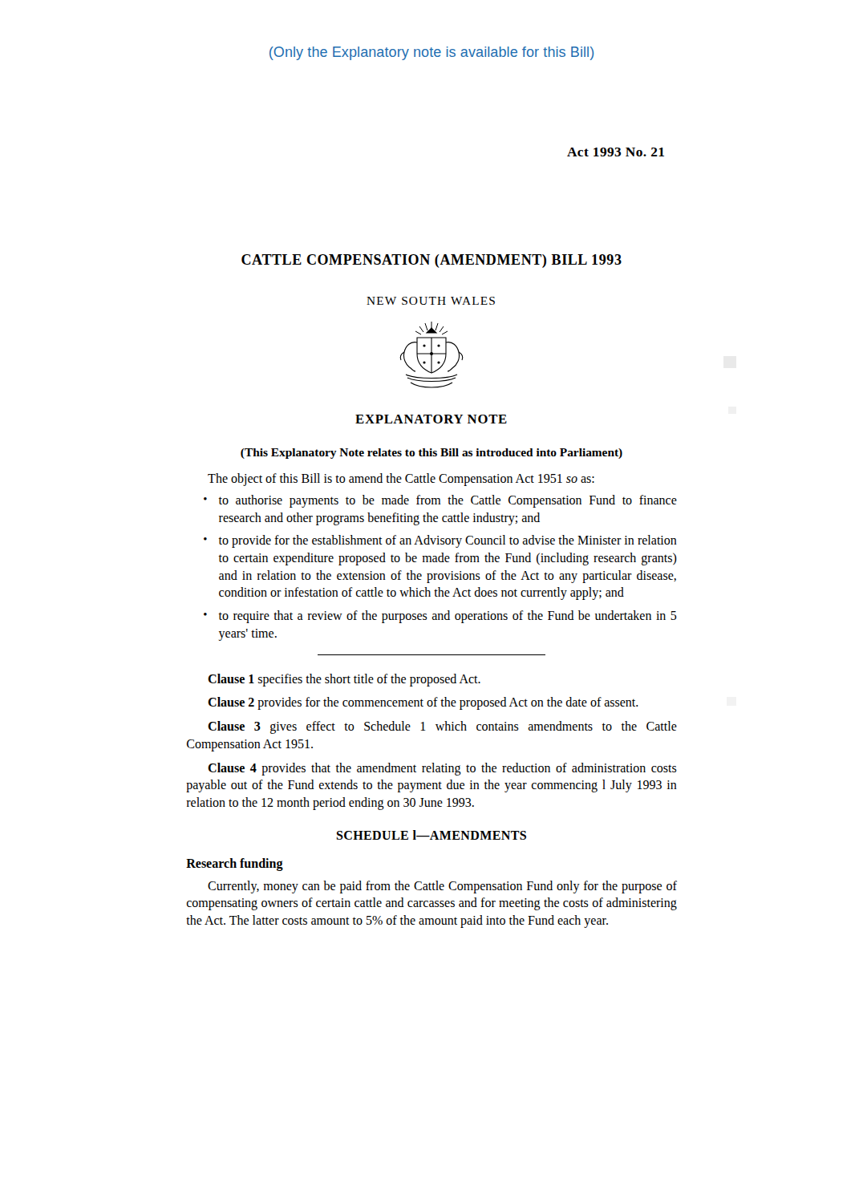(Only the Explanatory note is available for this Bill)
Act 1993 No. 21
CATTLE COMPENSATION (AMENDMENT) BILL 1993
NEW SOUTH WALES
EXPLANATORY NOTE
(This Explanatory Note relates to this Bill as introduced into Parliament)
The object of this Bill is to amend the Cattle Compensation Act 1951 so as:
to authorise payments to be made from the Cattle Compensation Fund to finance research and other programs benefiting the cattle industry; and
to provide for the establishment of an Advisory Council to advise the Minister in relation to certain expenditure proposed to be made from the Fund (including research grants) and in relation to the extension of the provisions of the Act to any particular disease, condition or infestation of cattle to which the Act does not currently apply; and
to require that a review of the purposes and operations of the Fund be undertaken in 5 years' time.
Clause 1 specifies the short title of the proposed Act.
Clause 2 provides for the commencement of the proposed Act on the date of assent.
Clause 3 gives effect to Schedule 1 which contains amendments to the Cattle Compensation Act 1951.
Clause 4 provides that the amendment relating to the reduction of administration costs payable out of the Fund extends to the payment due in the year commencing l July 1993 in relation to the 12 month period ending on 30 June 1993.
SCHEDULE l—AMENDMENTS
Research funding
Currently, money can be paid from the Cattle Compensation Fund only for the purpose of compensating owners of certain cattle and carcasses and for meeting the costs of administering the Act. The latter costs amount to 5% of the amount paid into the Fund each year.